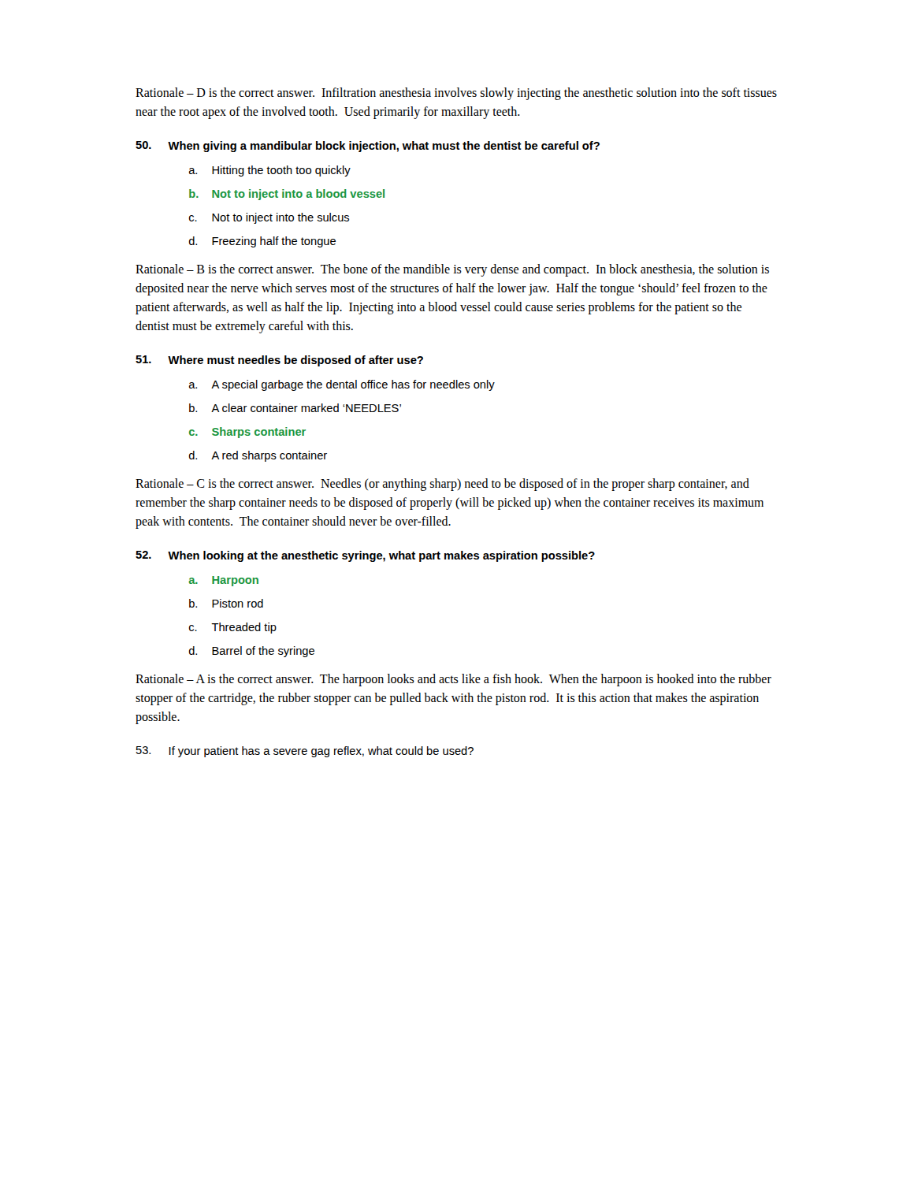Rationale – D is the correct answer. Infiltration anesthesia involves slowly injecting the anesthetic solution into the soft tissues near the root apex of the involved tooth. Used primarily for maxillary teeth.
50. When giving a mandibular block injection, what must the dentist be careful of?
a. Hitting the tooth too quickly
b. Not to inject into a blood vessel
c. Not to inject into the sulcus
d. Freezing half the tongue
Rationale – B is the correct answer. The bone of the mandible is very dense and compact. In block anesthesia, the solution is deposited near the nerve which serves most of the structures of half the lower jaw. Half the tongue ‘should’ feel frozen to the patient afterwards, as well as half the lip. Injecting into a blood vessel could cause series problems for the patient so the dentist must be extremely careful with this.
51. Where must needles be disposed of after use?
a. A special garbage the dental office has for needles only
b. A clear container marked ‘NEEDLES’
c. Sharps container
d. A red sharps container
Rationale – C is the correct answer. Needles (or anything sharp) need to be disposed of in the proper sharp container, and remember the sharp container needs to be disposed of properly (will be picked up) when the container receives its maximum peak with contents. The container should never be over-filled.
52. When looking at the anesthetic syringe, what part makes aspiration possible?
a. Harpoon
b. Piston rod
c. Threaded tip
d. Barrel of the syringe
Rationale – A is the correct answer. The harpoon looks and acts like a fish hook. When the harpoon is hooked into the rubber stopper of the cartridge, the rubber stopper can be pulled back with the piston rod. It is this action that makes the aspiration possible.
53. If your patient has a severe gag reflex, what could be used?